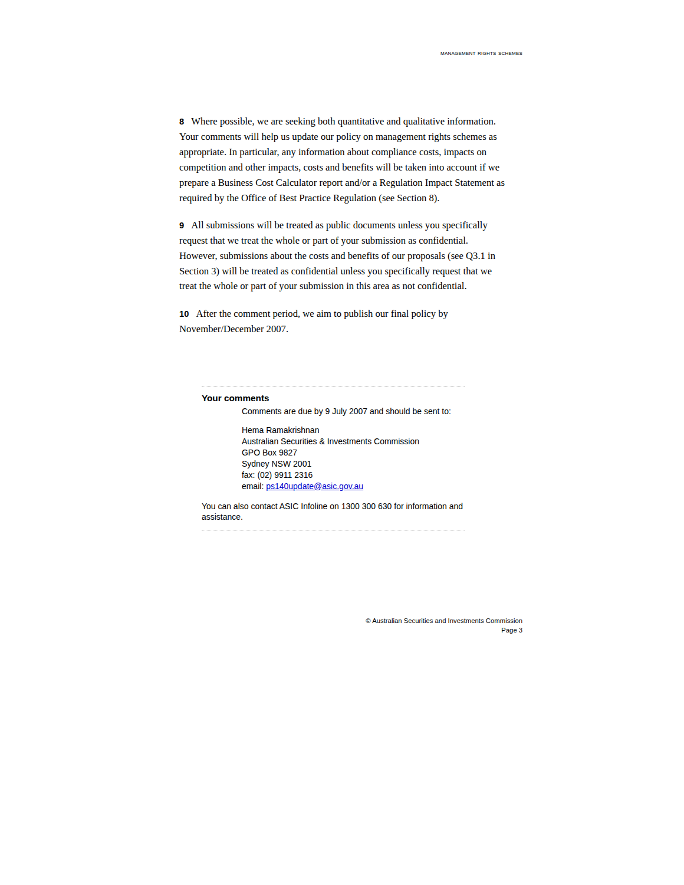Management rights schemes
8 Where possible, we are seeking both quantitative and qualitative information. Your comments will help us update our policy on management rights schemes as appropriate. In particular, any information about compliance costs, impacts on competition and other impacts, costs and benefits will be taken into account if we prepare a Business Cost Calculator report and/or a Regulation Impact Statement as required by the Office of Best Practice Regulation (see Section 8).
9 All submissions will be treated as public documents unless you specifically request that we treat the whole or part of your submission as confidential. However, submissions about the costs and benefits of our proposals (see Q3.1 in Section 3) will be treated as confidential unless you specifically request that we treat the whole or part of your submission in this area as not confidential.
10 After the comment period, we aim to publish our final policy by November/December 2007.
Your comments
Comments are due by 9 July 2007 and should be sent to:
Hema Ramakrishnan
Australian Securities & Investments Commission
GPO Box 9827
Sydney NSW 2001
fax: (02) 9911 2316
email: ps140update@asic.gov.au
You can also contact ASIC Infoline on 1300 300 630 for information and assistance.
© Australian Securities and Investments Commission
Page 3